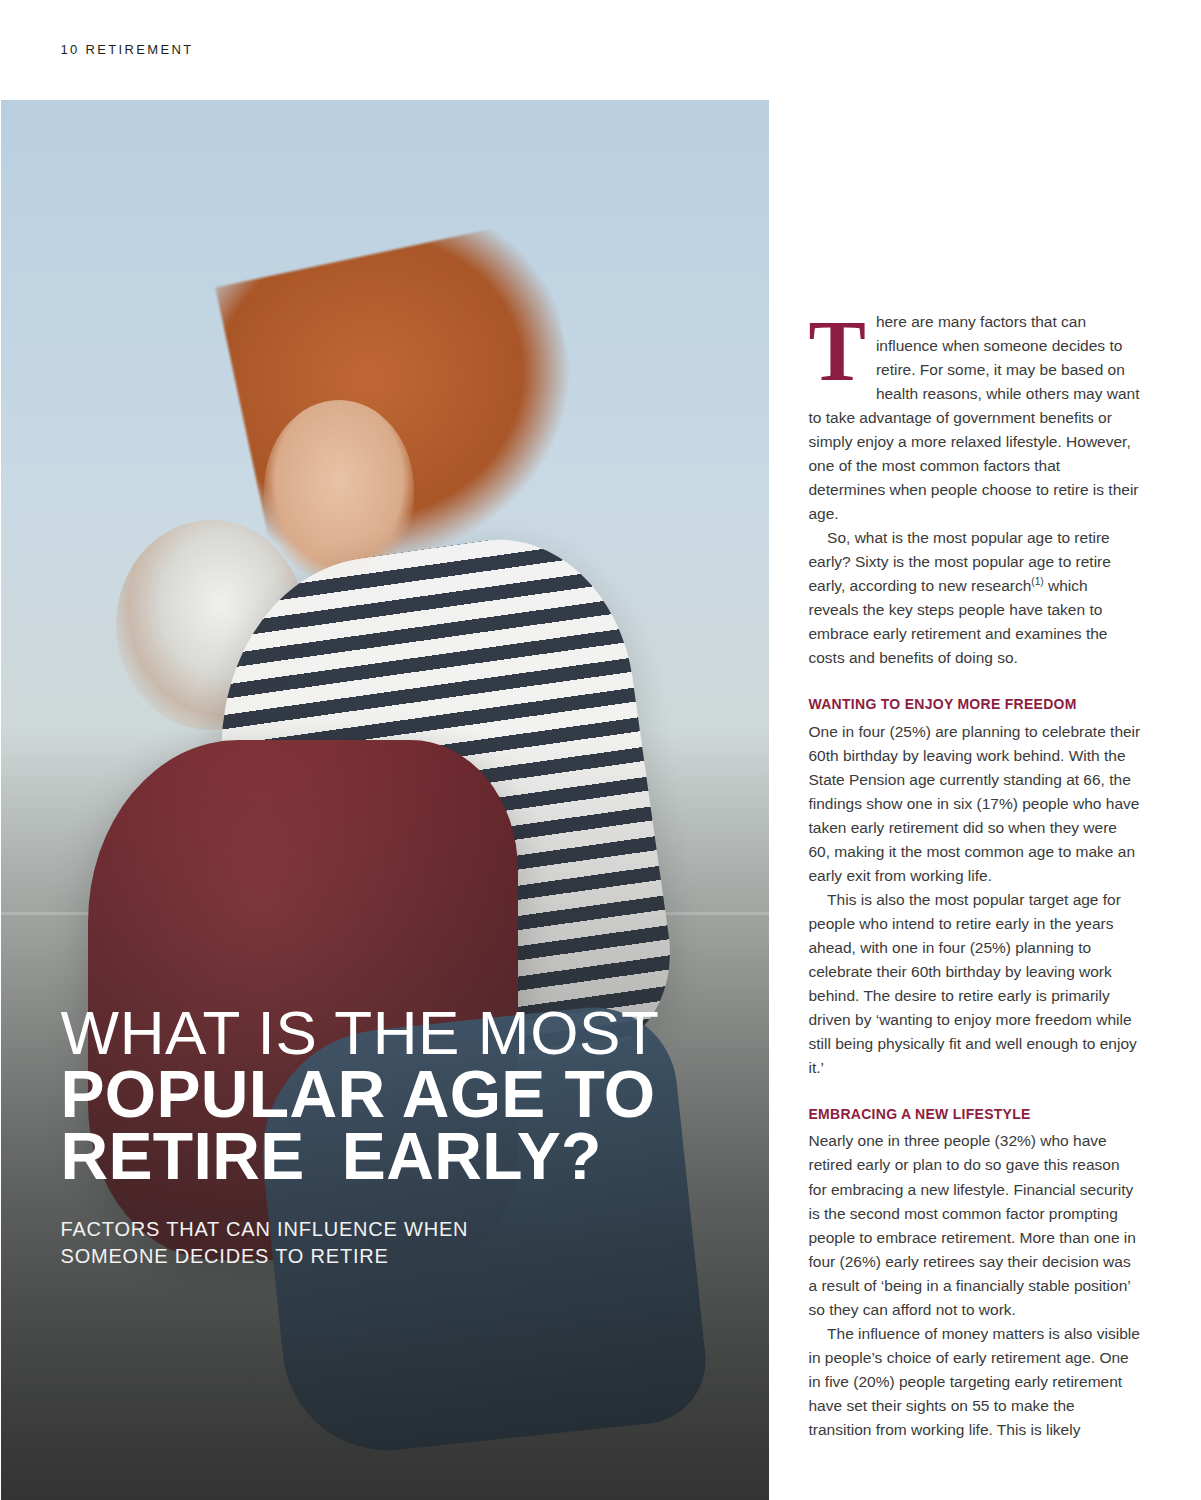10 RETIREMENT
What is the most Popular age to retire early?
Factors that can influence when someone decides to retire
There are many factors that can influence when someone decides to retire. For some, it may be based on health reasons, while others may want to take advantage of government benefits or simply enjoy a more relaxed lifestyle. However, one of the most common factors that determines when people choose to retire is their age.
So, what is the most popular age to retire early? Sixty is the most popular age to retire early, according to new research(1) which reveals the key steps people have taken to embrace early retirement and examines the costs and benefits of doing so.
Wanting to enjoy more freedom
One in four (25%) are planning to celebrate their 60th birthday by leaving work behind. With the State Pension age currently standing at 66, the findings show one in six (17%) people who have taken early retirement did so when they were 60, making it the most common age to make an early exit from working life.
This is also the most popular target age for people who intend to retire early in the years ahead, with one in four (25%) planning to celebrate their 60th birthday by leaving work behind. The desire to retire early is primarily driven by ‘wanting to enjoy more freedom while still being physically fit and well enough to enjoy it.’
Embracing a new lifestyle
Nearly one in three people (32%) who have retired early or plan to do so gave this reason for embracing a new lifestyle. Financial security is the second most common factor prompting people to embrace retirement. More than one in four (26%) early retirees say their decision was a result of ‘being in a financially stable position’ so they can afford not to work.
The influence of money matters is also visible in people’s choice of early retirement age. One in five (20%) people targeting early retirement have set their sights on 55 to make the transition from working life. This is likely